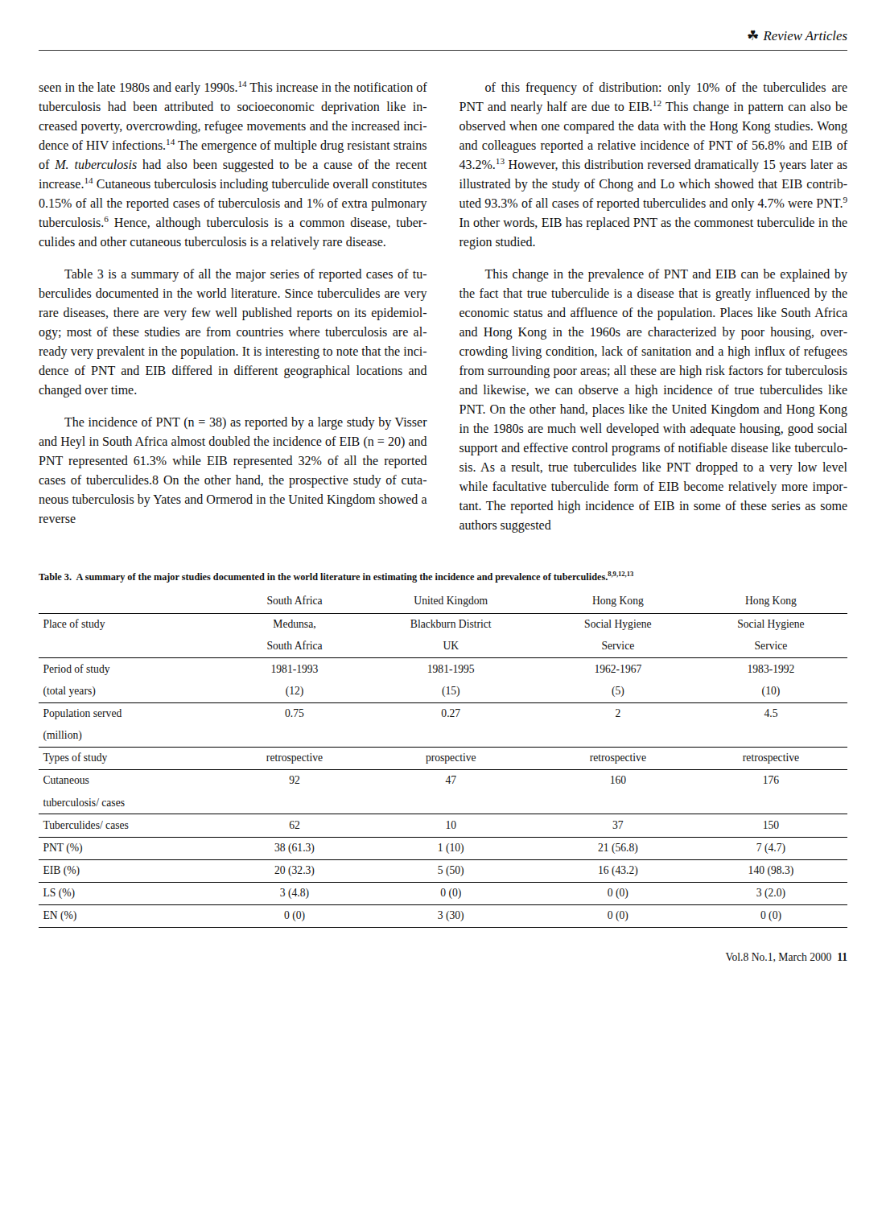☘Review Articles
seen in the late 1980s and early 1990s.14 This increase in the notification of tuberculosis had been attributed to socioeconomic deprivation like increased poverty, overcrowding, refugee movements and the increased incidence of HIV infections.14 The emergence of multiple drug resistant strains of M. tuberculosis had also been suggested to be a cause of the recent increase.14 Cutaneous tuberculosis including tuberculide overall constitutes 0.15% of all the reported cases of tuberculosis and 1% of extra pulmonary tuberculosis.6 Hence, although tuberculosis is a common disease, tuberculides and other cutaneous tuberculosis is a relatively rare disease.
Table 3 is a summary of all the major series of reported cases of tuberculides documented in the world literature. Since tuberculides are very rare diseases, there are very few well published reports on its epidemiology; most of these studies are from countries where tuberculosis are already very prevalent in the population. It is interesting to note that the incidence of PNT and EIB differed in different geographical locations and changed over time.
The incidence of PNT (n = 38) as reported by a large study by Visser and Heyl in South Africa almost doubled the incidence of EIB (n = 20) and PNT represented 61.3% while EIB represented 32% of all the reported cases of tuberculides.8 On the other hand, the prospective study of cutaneous tuberculosis by Yates and Ormerod in the United Kingdom showed a reverse
of this frequency of distribution: only 10% of the tuberculides are PNT and nearly half are due to EIB.12 This change in pattern can also be observed when one compared the data with the Hong Kong studies. Wong and colleagues reported a relative incidence of PNT of 56.8% and EIB of 43.2%.13 However, this distribution reversed dramatically 15 years later as illustrated by the study of Chong and Lo which showed that EIB contributed 93.3% of all cases of reported tuberculides and only 4.7% were PNT.9 In other words, EIB has replaced PNT as the commonest tuberculide in the region studied.
This change in the prevalence of PNT and EIB can be explained by the fact that true tuberculide is a disease that is greatly influenced by the economic status and affluence of the population. Places like South Africa and Hong Kong in the 1960s are characterized by poor housing, overcrowding living condition, lack of sanitation and a high influx of refugees from surrounding poor areas; all these are high risk factors for tuberculosis and likewise, we can observe a high incidence of true tuberculides like PNT. On the other hand, places like the United Kingdom and Hong Kong in the 1980s are much well developed with adequate housing, good social support and effective control programs of notifiable disease like tuberculosis. As a result, true tuberculides like PNT dropped to a very low level while facultative tuberculide form of EIB become relatively more important. The reported high incidence of EIB in some of these series as some authors suggested
Table 3. A summary of the major studies documented in the world literature in estimating the incidence and prevalence of tuberculides. 8,9,12,13
| | South Africa | United Kingdom | Hong Kong | Hong Kong |
| --- | --- | --- | --- | --- |
| Place of study | Medunsa, | Blackburn District | Social Hygiene | Social Hygiene |
| | South Africa | UK | Service | Service |
| Period of study | 1981-1993 | 1981-1995 | 1962-1967 | 1983-1992 |
| (total years) | (12) | (15) | (5) | (10) |
| Population served | 0.75 | 0.27 | 2 | 4.5 |
| (million) | | | | |
| Types of study | retrospective | prospective | retrospective | retrospective |
| Cutaneous | 92 | 47 | 160 | 176 |
| tuberculosis/ cases | | | | |
| Tuberculides/ cases | 62 | 10 | 37 | 150 |
| PNT (%) | 38 (61.3) | 1 (10) | 21 (56.8) | 7 (4.7) |
| EIB (%) | 20 (32.3) | 5 (50) | 16 (43.2) | 140 (98.3) |
| LS (%) | 3 (4.8) | 0 (0) | 0 (0) | 3 (2.0) |
| EN (%) | 0 (0) | 3 (30) | 0 (0) | 0 (0) |
Vol.8 No.1, March 2000 11